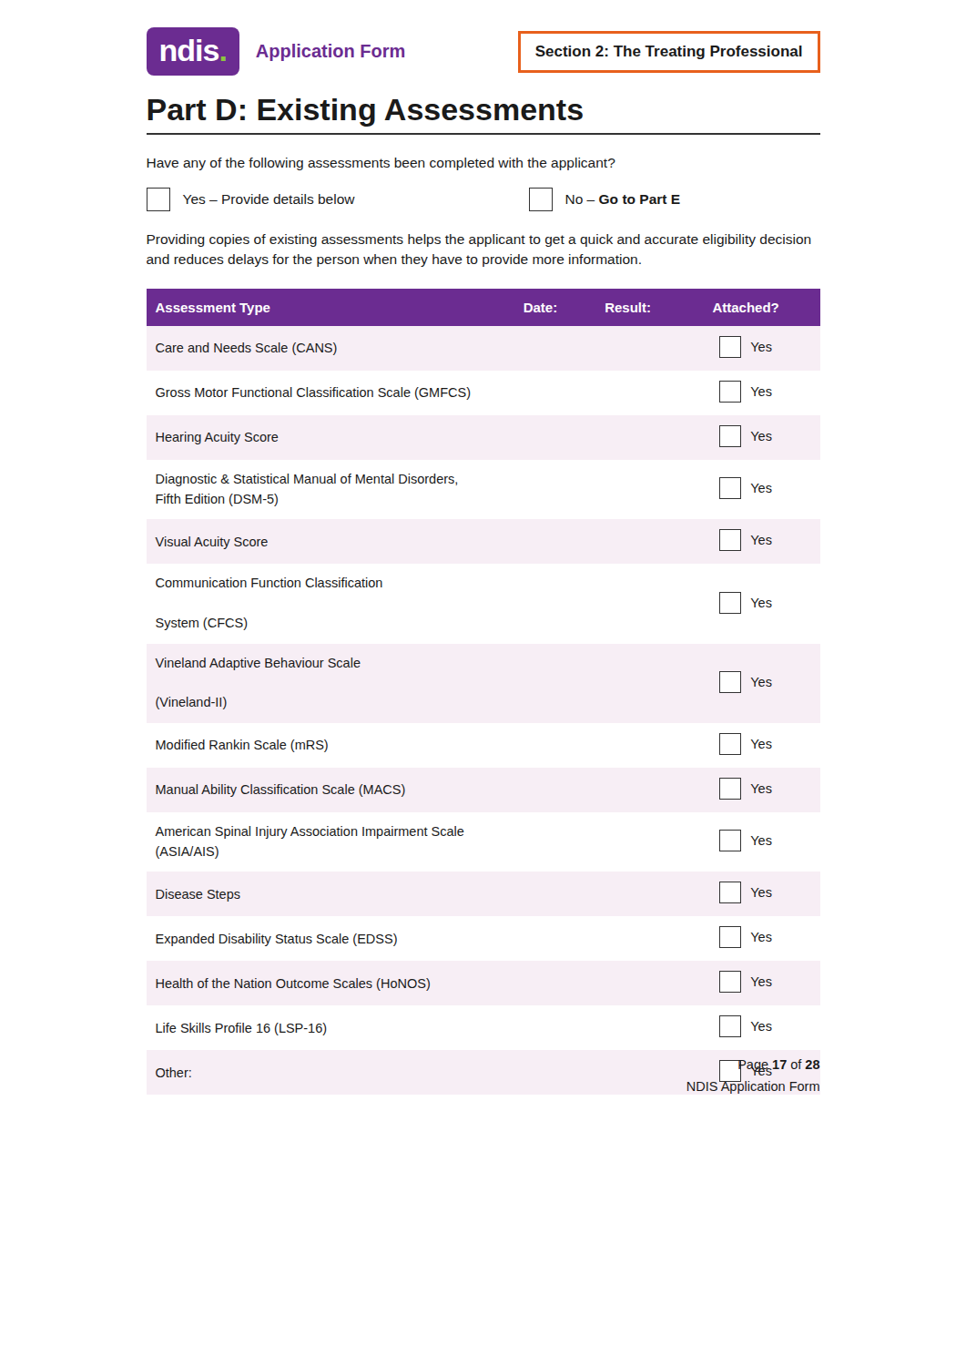ndis.
Application Form
Section 2: The Treating Professional
Part D: Existing Assessments
Have any of the following assessments been completed with the applicant?
Yes – Provide details below
No – Go to Part E
Providing copies of existing assessments helps the applicant to get a quick and accurate eligibility decision and reduces delays for the person when they have to provide more information.
| Assessment Type | Date: | Result: | Attached? |
| --- | --- | --- | --- |
| Care and Needs Scale (CANS) | | | Yes |
| Gross Motor Functional Classification Scale (GMFCS) | | | Yes |
| Hearing Acuity Score | | | Yes |
| Diagnostic & Statistical Manual of Mental Disorders, Fifth Edition (DSM-5) | | | Yes |
| Visual Acuity Score | | | Yes |
| Communication Function Classification System (CFCS) | | | Yes |
| Vineland Adaptive Behaviour Scale (Vineland-II) | | | Yes |
| Modified Rankin Scale (mRS) | | | Yes |
| Manual Ability Classification Scale (MACS) | | | Yes |
| American Spinal Injury Association Impairment Scale (ASIA/AIS) | | | Yes |
| Disease Steps | | | Yes |
| Expanded Disability Status Scale (EDSS) | | | Yes |
| Health of the Nation Outcome Scales (HoNOS) | | | Yes |
| Life Skills Profile 16 (LSP-16) | | | Yes |
| Other: | | | Yes |
Page 17 of 28
NDIS Application Form